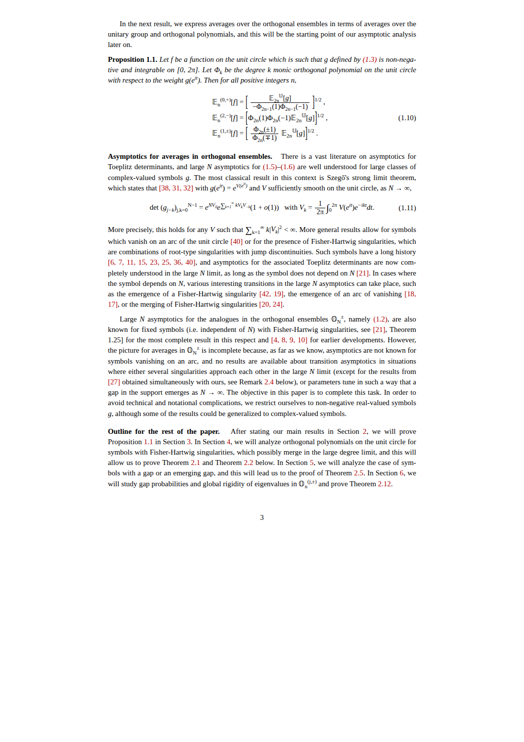In the next result, we express averages over the orthogonal ensembles in terms of averages over the unitary group and orthogonal polynomials, and this will be the starting point of our asymptotic analysis later on.
Proposition 1.1. Let f be a function on the unit circle which is such that g defined by (1.3) is non-negative and integrable on [0, 2π]. Let Φk be the degree k monic orthogonal polynomial on the unit circle with respect to the weight g(eit). Then for all positive integers n,
𝔼n(0,+)[f] = [ 𝔼2n𝕌[g]−Φ2n−1(1)Φ2n−1(−1) ]1/2 ,
𝔼n(2,−)[f] = [Φ2n(1)Φ2n(−1)𝔼2n𝕌[g]]1/2 ,
𝔼n(1,±)[f] = [ Φ2n(±1) Φ2n(∓1) 𝔼2n𝕌[g]]1/2 .
(1.10)
Asymptotics for averages in orthogonal ensembles. There is a vast literature on asymptotics for Toeplitz determinants, and large N asymptotics for (1.5)–(1.6) are well understood for large classes of complex-valued symbols g. The most classical result in this context is Szegő's strong limit theorem, which states that [38, 31, 32] with g(eit) = eV(eit) and V sufficiently smooth on the unit circle, as N → ∞,
det (gj−k)j,k=0N−1 = eNV0 e∑k=1∞ kVkV−k(1 + o(1)) with Vk = 12π∫02π V(eit)e−ikt dt. (1.11)
More precisely, this holds for any V such that ∑k=1∞ k|Vk|2 < ∞. More general results allow for symbols which vanish on an arc of the unit circle [40] or for the presence of Fisher-Hartwig singularities, which are combinations of root-type singularities with jump discontinuities. Such symbols have a long history [6, 7, 11, 15, 23, 25, 36, 40], and asymptotics for the associated Toeplitz determinants are now completely understood in the large N limit, as long as the symbol does not depend on N [21]. In cases where the symbol depends on N, various interesting transitions in the large N asymptotics can take place, such as the emergence of a Fisher-Hartwig singularity [42, 19], the emergence of an arc of vanishing [18, 17], or the merging of Fisher-Hartwig singularities [20, 24].
Large N asymptotics for the analogues in the orthogonal ensembles 𝕆N±, namely (1.2), are also known for fixed symbols (i.e. independent of N) with Fisher-Hartwig singularities, see [21], Theorem 1.25] for the most complete result in this respect and [4, 8, 9, 10] for earlier developments. However, the picture for averages in 𝕆N± is incomplete because, as far as we know, asymptotics are not known for symbols vanishing on an arc, and no results are available about transition asymptotics in situations where either several singularities approach each other in the large N limit (except for the results from [27] obtained simultaneously with ours, see Remark 2.4 below), or parameters tune in such a way that a gap in the support emerges as N → ∞. The objective in this paper is to complete this task. In order to avoid technical and notational complications, we restrict ourselves to non-negative real-valued symbols g, although some of the results could be generalized to complex-valued symbols.
Outline for the rest of the paper. After stating our main results in Section 2, we will prove Proposition 1.1 in Section 3. In Section 4, we will analyze orthogonal polynomials on the unit circle for symbols with Fisher-Hartwig singularities, which possibly merge in the large degree limit, and this will allow us to prove Theorem 2.1 and Theorem 2.2 below. In Section 5, we will analyze the case of symbols with a gap or an emerging gap, and this will lead us to the proof of Theorem 2.5. In Section 6, we will study gap probabilities and global rigidity of eigenvalues in 𝕆n(j,±) and prove Theorem 2.12.
3